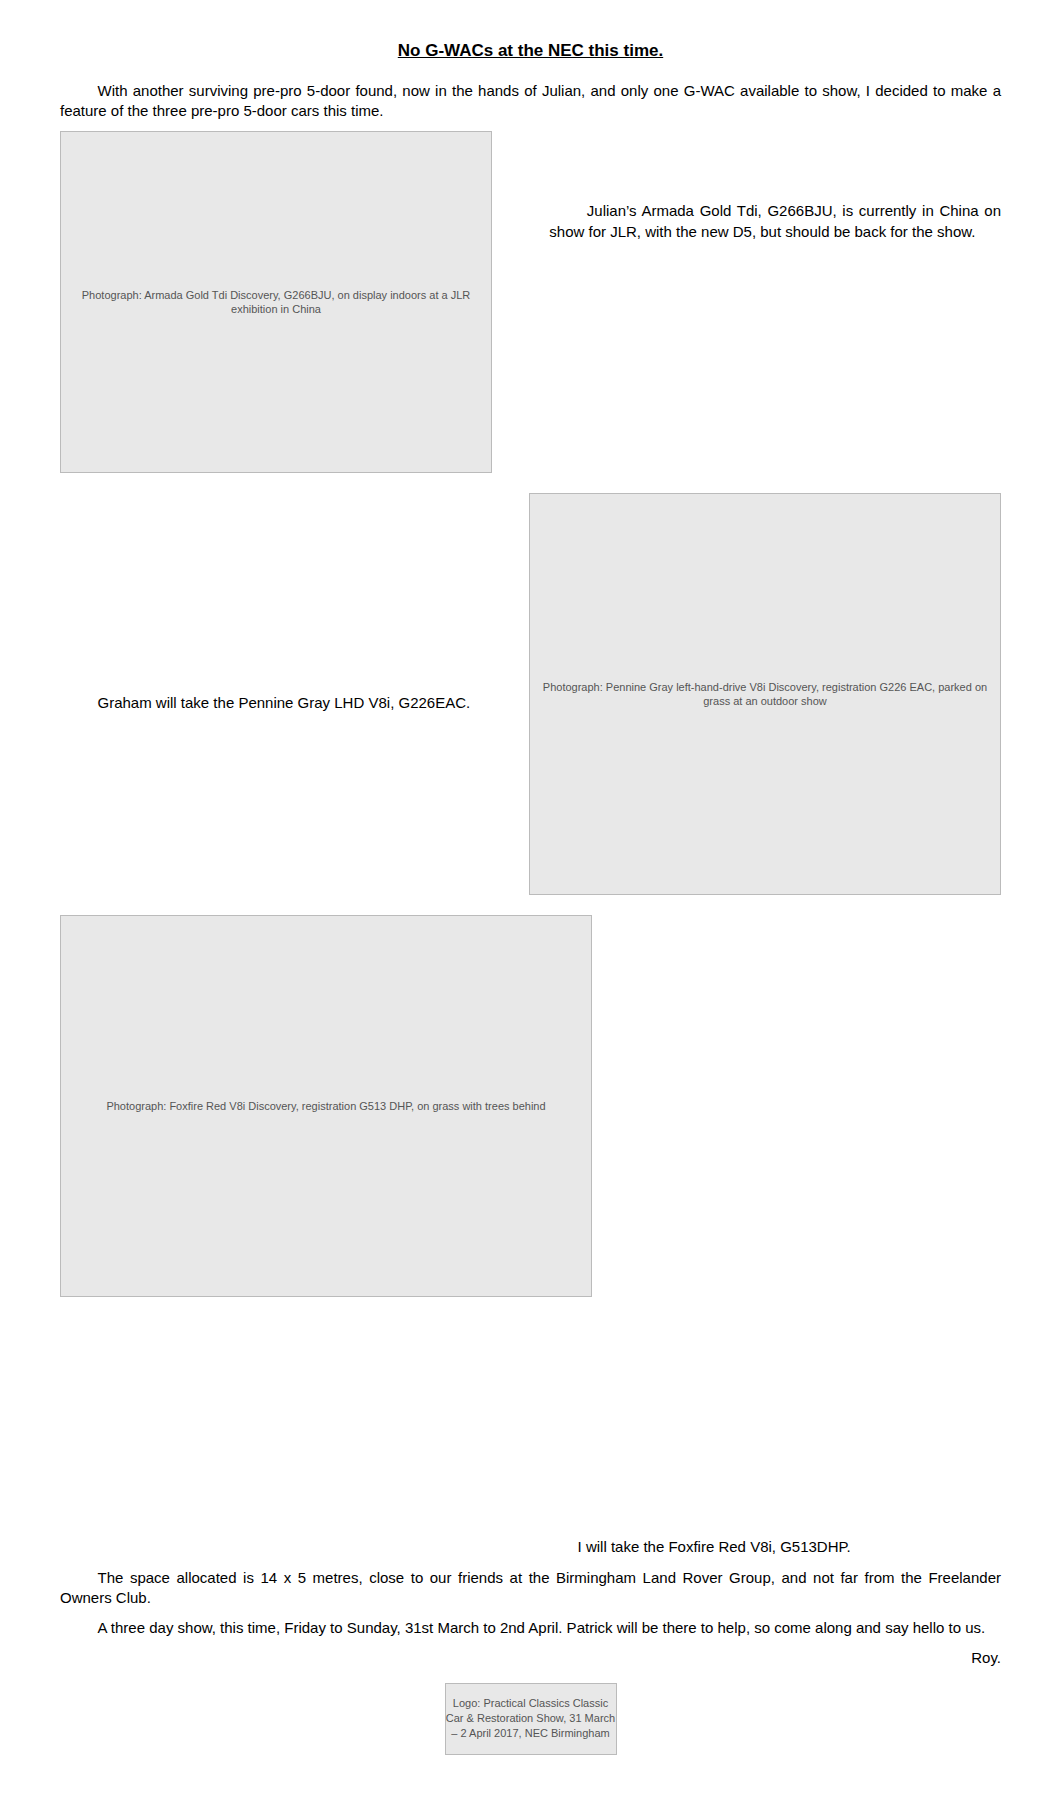No G-WACs at the NEC this time.
With another surviving pre-pro 5-door found, now in the hands of Julian, and only one G-WAC available to show, I decided to make a feature of the three pre-pro 5-door cars this time.
Photograph: Armada Gold Tdi Discovery, G266BJU, on display indoors at a JLR exhibition in China
Julian’s Armada Gold Tdi, G266BJU, is currently in China on show for JLR, with the new D5, but should be back for the show.
Photograph: Pennine Gray left-hand-drive V8i Discovery, registration G226 EAC, parked on grass at an outdoor show
Graham will take the Pennine Gray LHD V8i, G226EAC.
Photograph: Foxfire Red V8i Discovery, registration G513 DHP, on grass with trees behind
I will take the Foxfire Red V8i, G513DHP.
The space allocated is 14 x 5 metres, close to our friends at the Birmingham Land Rover Group, and not far from the Freelander Owners Club.
A three day show, this time, Friday to Sunday, 31st March to 2nd April. Patrick will be there to help, so come along and say hello to us.
Roy.
Logo: Practical Classics Classic Car & Restoration Show, 31 March – 2 April 2017, NEC Birmingham